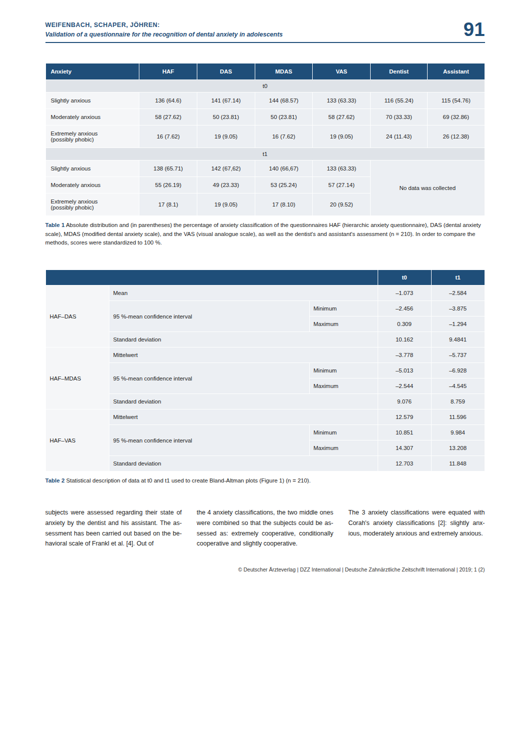WEIFENBACH, SCHAPER, JÖHREN:
Validation of a questionnaire for the recognition of dental anxiety in adolescents
91
| Anxiety | HAF | DAS | MDAS | VAS | Dentist | Assistant |
| --- | --- | --- | --- | --- | --- | --- |
| t0 |
| Slightly anxious | 136 (64.6) | 141 (67.14) | 144 (68.57) | 133 (63.33) | 116 (55.24) | 115 (54.76) |
| Moderately anxious | 58 (27.62) | 50 (23.81) | 50 (23.81) | 58 (27.62) | 70 (33.33) | 69 (32.86) |
| Extremely anxious (possibly phobic) | 16 (7.62) | 19 (9.05) | 16 (7.62) | 19 (9.05) | 24 (11.43) | 26 (12.38) |
| t1 |
| Slightly anxious | 138 (65.71) | 142 (67,62) | 140 (66,67) | 133 (63.33) | No data was collected |
| Moderately anxious | 55 (26.19) | 49 (23.33) | 53 (25.24) | 57 (27.14) |
| Extremely anxious (possibly phobic) | 17 (8.1) | 19 (9.05) | 17 (8.10) | 20 (9.52) |
Table 1 Absolute distribution and (in parentheses) the percentage of anxiety classification of the questionnaires HAF (hierarchic anxiety questionnaire), DAS (dental anxiety scale), MDAS (modified dental anxiety scale), and the VAS (visual analogue scale), as well as the dentist's and assistant's assessment (n = 210). In order to compare the methods, scores were standardized to 100 %.
| | t0 | t1 |
| --- | --- | --- |
| HAF–DAS | Mean | –1.073 | –2.584 |
| 95 %-mean confidence interval | Minimum | –2.456 | –3.875 |
| Maximum | 0.309 | –1.294 |
| Standard deviation | 10.162 | 9.4841 |
| HAF–MDAS | Mittelwert | –3.778 | –5.737 |
| 95 %-mean confidence interval | Minimum | –5.013 | –6.928 |
| Maximum | –2.544 | –4.545 |
| Standard deviation | 9.076 | 8.759 |
| HAF–VAS | Mittelwert | 12.579 | 11.596 |
| 95 %-mean confidence interval | Minimum | 10.851 | 9.984 |
| Maximum | 14.307 | 13.208 |
| Standard deviation | 12.703 | 11.848 |
Table 2 Statistical description of data at t0 and t1 used to create Bland-Altman plots (Figure 1) (n = 210).
subjects were assessed regarding their state of anxiety by the dentist and his assistant. The assessment has been carried out based on the behavioral scale of Frankl et al. [4]. Out of
the 4 anxiety classifications, the two middle ones were combined so that the subjects could be assessed as: extremely cooperative, conditionally cooperative and slightly cooperative.
The 3 anxiety classifications were equated with Corah's anxiety classifications [2]: slightly anxious, moderately anxious and extremely anxious.
© Deutscher Ärzteverlag | DZZ International | Deutsche Zahnärztliche Zeitschrift International | 2019; 1 (2)